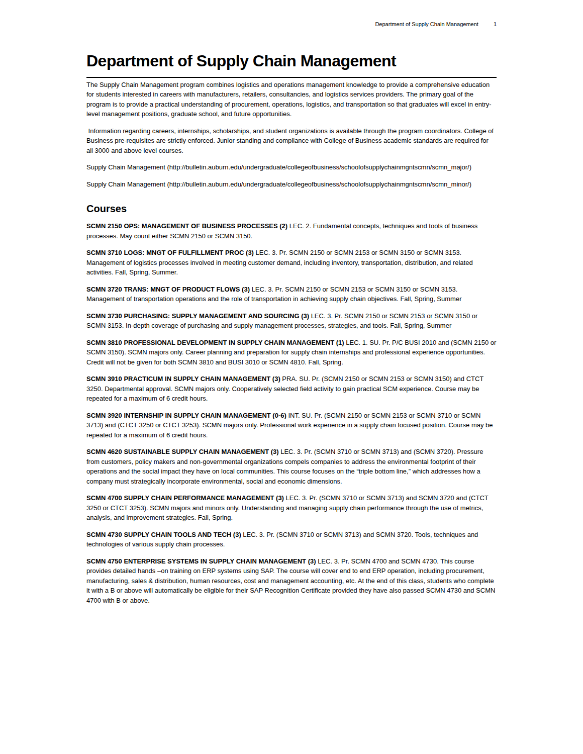Department of Supply Chain Management 1
Department of Supply Chain Management
The Supply Chain Management program combines logistics and operations management knowledge to provide a comprehensive education for students interested in careers with manufacturers, retailers, consultancies, and logistics services providers. The primary goal of the program is to provide a practical understanding of procurement, operations, logistics, and transportation so that graduates will excel in entry-level management positions, graduate school, and future opportunities.
Information regarding careers, internships, scholarships, and student organizations is available through the program coordinators. College of Business pre-requisites are strictly enforced. Junior standing and compliance with College of Business academic standards are required for all 3000 and above level courses.
Supply Chain Management (http://bulletin.auburn.edu/undergraduate/collegeofbusiness/schoolofsupplychainmgntscmn/scmn_major/)
Supply Chain Management (http://bulletin.auburn.edu/undergraduate/collegeofbusiness/schoolofsupplychainmgntscmn/scmn_minor/)
Courses
SCMN 2150 OPS: MANAGEMENT OF BUSINESS PROCESSES (2) LEC. 2. Fundamental concepts, techniques and tools of business processes. May count either SCMN 2150 or SCMN 3150.
SCMN 3710 LOGS: MNGT OF FULFILLMENT PROC (3) LEC. 3. Pr. SCMN 2150 or SCMN 2153 or SCMN 3150 or SCMN 3153. Management of logistics processes involved in meeting customer demand, including inventory, transportation, distribution, and related activities. Fall, Spring, Summer.
SCMN 3720 TRANS: MNGT OF PRODUCT FLOWS (3) LEC. 3. Pr. SCMN 2150 or SCMN 2153 or SCMN 3150 or SCMN 3153. Management of transportation operations and the role of transportation in achieving supply chain objectives. Fall, Spring, Summer
SCMN 3730 PURCHASING: SUPPLY MANAGEMENT AND SOURCING (3) LEC. 3. Pr. SCMN 2150 or SCMN 2153 or SCMN 3150 or SCMN 3153. In-depth coverage of purchasing and supply management processes, strategies, and tools. Fall, Spring, Summer
SCMN 3810 PROFESSIONAL DEVELOPMENT IN SUPPLY CHAIN MANAGEMENT (1) LEC. 1. SU. Pr. P/C BUSI 2010 and (SCMN 2150 or SCMN 3150). SCMN majors only. Career planning and preparation for supply chain internships and professional experience opportunities. Credit will not be given for both SCMN 3810 and BUSI 3010 or SCMN 4810. Fall, Spring.
SCMN 3910 PRACTICUM IN SUPPLY CHAIN MANAGEMENT (3) PRA. SU. Pr. (SCMN 2150 or SCMN 2153 or SCMN 3150) and CTCT 3250. Departmental approval. SCMN majors only. Cooperatively selected field activity to gain practical SCM experience. Course may be repeated for a maximum of 6 credit hours.
SCMN 3920 INTERNSHIP IN SUPPLY CHAIN MANAGEMENT (0-6) INT. SU. Pr. (SCMN 2150 or SCMN 2153 or SCMN 3710 or SCMN 3713) and (CTCT 3250 or CTCT 3253). SCMN majors only. Professional work experience in a supply chain focused position. Course may be repeated for a maximum of 6 credit hours.
SCMN 4620 SUSTAINABLE SUPPLY CHAIN MANAGEMENT (3) LEC. 3. Pr. (SCMN 3710 or SCMN 3713) and (SCMN 3720). Pressure from customers, policy makers and non-governmental organizations compels companies to address the environmental footprint of their operations and the social impact they have on local communities. This course focuses on the “triple bottom line,” which addresses how a company must strategically incorporate environmental, social and economic dimensions.
SCMN 4700 SUPPLY CHAIN PERFORMANCE MANAGEMENT (3) LEC. 3. Pr. (SCMN 3710 or SCMN 3713) and SCMN 3720 and (CTCT 3250 or CTCT 3253). SCMN majors and minors only. Understanding and managing supply chain performance through the use of metrics, analysis, and improvement strategies. Fall, Spring.
SCMN 4730 SUPPLY CHAIN TOOLS AND TECH (3) LEC. 3. Pr. (SCMN 3710 or SCMN 3713) and SCMN 3720. Tools, techniques and technologies of various supply chain processes.
SCMN 4750 ENTERPRISE SYSTEMS IN SUPPLY CHAIN MANAGEMENT (3) LEC. 3. Pr. SCMN 4700 and SCMN 4730. This course provides detailed hands –on training on ERP systems using SAP. The course will cover end to end ERP operation, including procurement, manufacturing, sales & distribution, human resources, cost and management accounting, etc. At the end of this class, students who complete it with a B or above will automatically be eligible for their SAP Recognition Certificate provided they have also passed SCMN 4730 and SCMN 4700 with B or above.